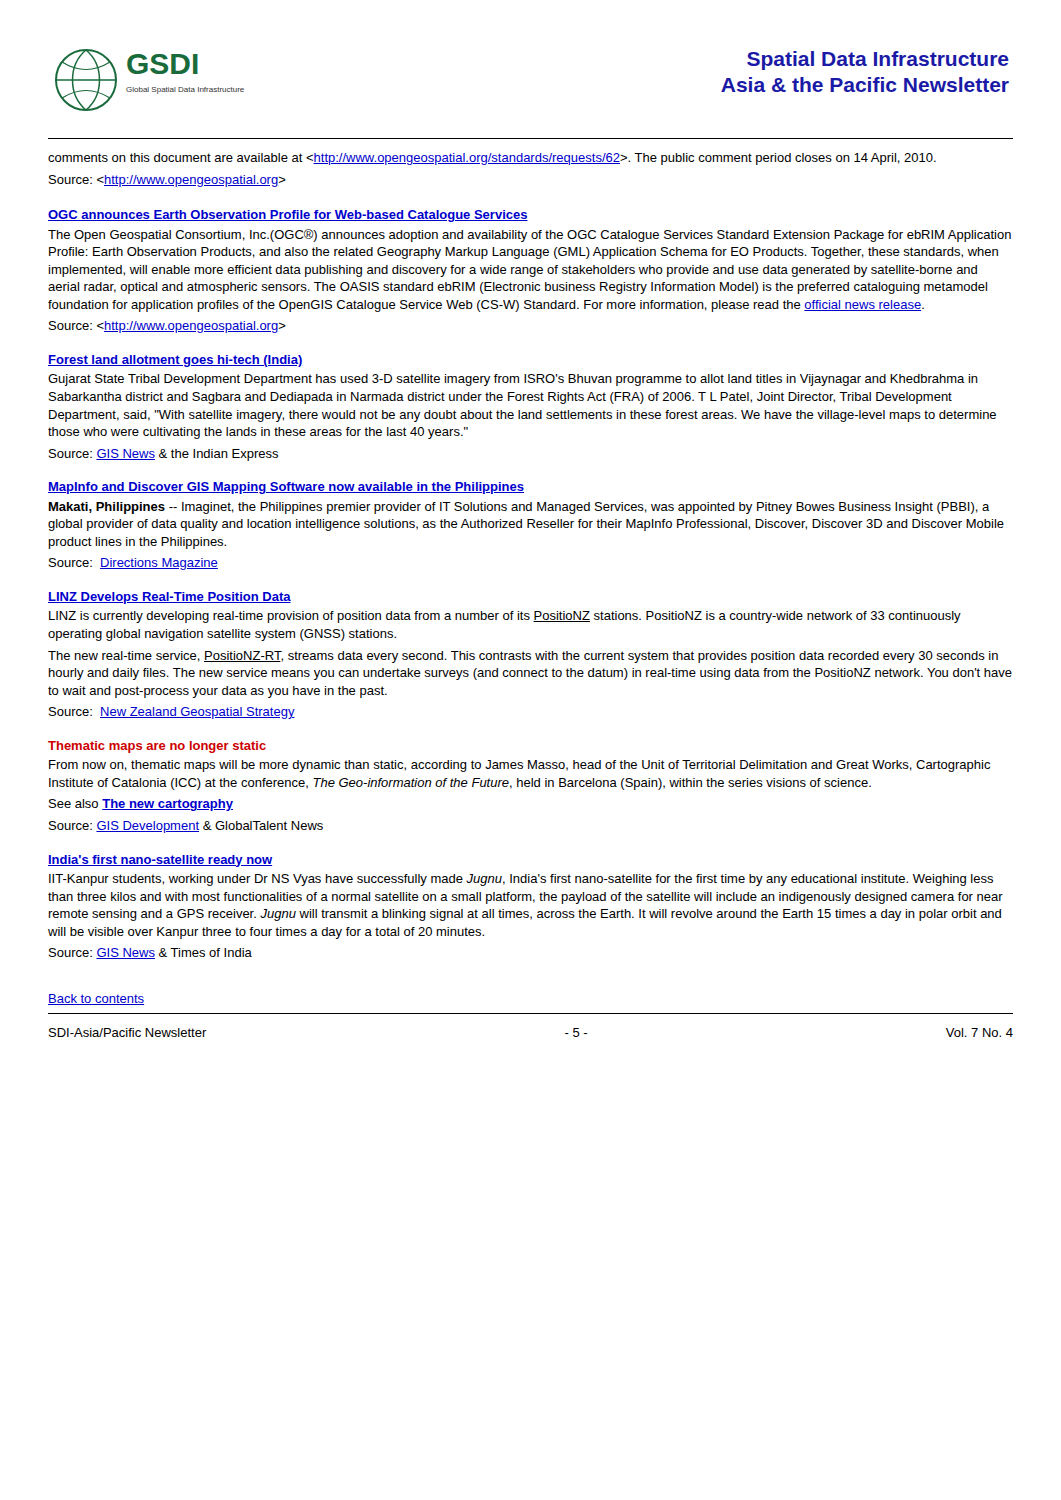GSDI Global Spatial Data Infrastructure
Spatial Data Infrastructure
Asia & the Pacific Newsletter
comments on this document are available at <http://www.opengeospatial.org/standards/requests/62>. The public comment period closes on 14 April, 2010.
Source: <http://www.opengeospatial.org>
OGC announces Earth Observation Profile for Web-based Catalogue Services
The Open Geospatial Consortium, Inc.(OGC®) announces adoption and availability of the OGC Catalogue Services Standard Extension Package for ebRIM Application Profile: Earth Observation Products, and also the related Geography Markup Language (GML) Application Schema for EO Products. Together, these standards, when implemented, will enable more efficient data publishing and discovery for a wide range of stakeholders who provide and use data generated by satellite-borne and aerial radar, optical and atmospheric sensors. The OASIS standard ebRIM (Electronic business Registry Information Model) is the preferred cataloguing metamodel foundation for application profiles of the OpenGIS Catalogue Service Web (CS-W) Standard. For more information, please read the official news release.
Source: <http://www.opengeospatial.org>
Forest land allotment goes hi-tech (India)
Gujarat State Tribal Development Department has used 3-D satellite imagery from ISRO's Bhuvan programme to allot land titles in Vijaynagar and Khedbrahma in Sabarkantha district and Sagbara and Dediapada in Narmada district under the Forest Rights Act (FRA) of 2006. T L Patel, Joint Director, Tribal Development Department, said, "With satellite imagery, there would not be any doubt about the land settlements in these forest areas. We have the village-level maps to determine those who were cultivating the lands in these areas for the last 40 years."
Source: GIS News & the Indian Express
MapInfo and Discover GIS Mapping Software now available in the Philippines
Makati, Philippines -- Imaginet, the Philippines premier provider of IT Solutions and Managed Services, was appointed by Pitney Bowes Business Insight (PBBI), a global provider of data quality and location intelligence solutions, as the Authorized Reseller for their MapInfo Professional, Discover, Discover 3D and Discover Mobile product lines in the Philippines.
Source: Directions Magazine
LINZ Develops Real-Time Position Data
LINZ is currently developing real-time provision of position data from a number of its PositioNZ stations. PositioNZ is a country-wide network of 33 continuously operating global navigation satellite system (GNSS) stations.
The new real-time service, PositioNZ-RT, streams data every second. This contrasts with the current system that provides position data recorded every 30 seconds in hourly and daily files. The new service means you can undertake surveys (and connect to the datum) in real-time using data from the PositioNZ network. You don't have to wait and post-process your data as you have in the past.
Source: New Zealand Geospatial Strategy
Thematic maps are no longer static
From now on, thematic maps will be more dynamic than static, according to James Masso, head of the Unit of Territorial Delimitation and Great Works, Cartographic Institute of Catalonia (ICC) at the conference, The Geo-information of the Future, held in Barcelona (Spain), within the series visions of science.
See also The new cartography
Source: GIS Development & GlobalTalent News
India's first nano-satellite ready now
IIT-Kanpur students, working under Dr NS Vyas have successfully made Jugnu, India's first nano-satellite for the first time by any educational institute. Weighing less than three kilos and with most functionalities of a normal satellite on a small platform, the payload of the satellite will include an indigenously designed camera for near remote sensing and a GPS receiver. Jugnu will transmit a blinking signal at all times, across the Earth. It will revolve around the Earth 15 times a day in polar orbit and will be visible over Kanpur three to four times a day for a total of 20 minutes.
Source: GIS News & Times of India
Back to contents
SDI-Asia/Pacific Newsletter
- 5 -
Vol. 7 No. 4